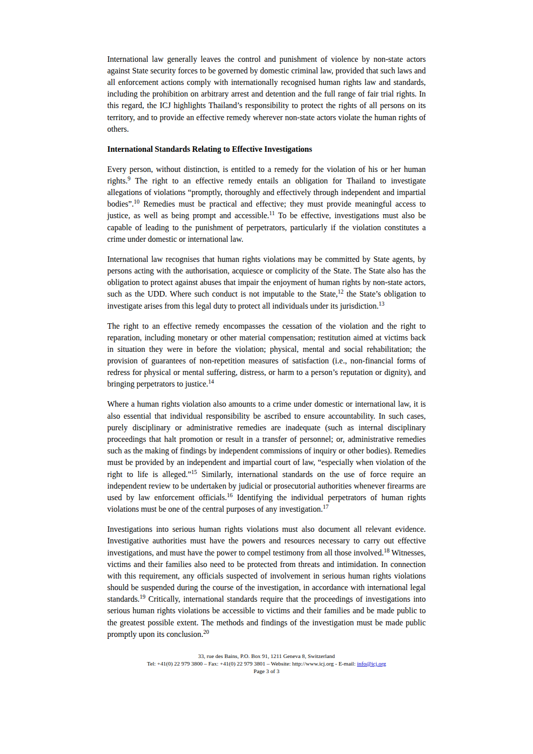International law generally leaves the control and punishment of violence by non-state actors against State security forces to be governed by domestic criminal law, provided that such laws and all enforcement actions comply with internationally recognised human rights law and standards, including the prohibition on arbitrary arrest and detention and the full range of fair trial rights. In this regard, the ICJ highlights Thailand’s responsibility to protect the rights of all persons on its territory, and to provide an effective remedy wherever non-state actors violate the human rights of others.
International Standards Relating to Effective Investigations
Every person, without distinction, is entitled to a remedy for the violation of his or her human rights.9 The right to an effective remedy entails an obligation for Thailand to investigate allegations of violations “promptly, thoroughly and effectively through independent and impartial bodies”.10 Remedies must be practical and effective; they must provide meaningful access to justice, as well as being prompt and accessible.11 To be effective, investigations must also be capable of leading to the punishment of perpetrators, particularly if the violation constitutes a crime under domestic or international law.
International law recognises that human rights violations may be committed by State agents, by persons acting with the authorisation, acquiesce or complicity of the State. The State also has the obligation to protect against abuses that impair the enjoyment of human rights by non-state actors, such as the UDD. Where such conduct is not imputable to the State,12 the State’s obligation to investigate arises from this legal duty to protect all individuals under its jurisdiction.13
The right to an effective remedy encompasses the cessation of the violation and the right to reparation, including monetary or other material compensation; restitution aimed at victims back in situation they were in before the violation; physical, mental and social rehabilitation; the provision of guarantees of non-repetition measures of satisfaction (i.e., non-financial forms of redress for physical or mental suffering, distress, or harm to a person’s reputation or dignity), and bringing perpetrators to justice.14
Where a human rights violation also amounts to a crime under domestic or international law, it is also essential that individual responsibility be ascribed to ensure accountability. In such cases, purely disciplinary or administrative remedies are inadequate (such as internal disciplinary proceedings that halt promotion or result in a transfer of personnel; or, administrative remedies such as the making of findings by independent commissions of inquiry or other bodies). Remedies must be provided by an independent and impartial court of law, “especially when violation of the right to life is alleged.”15 Similarly, international standards on the use of force require an independent review to be undertaken by judicial or prosecutorial authorities whenever firearms are used by law enforcement officials.16 Identifying the individual perpetrators of human rights violations must be one of the central purposes of any investigation.17
Investigations into serious human rights violations must also document all relevant evidence. Investigative authorities must have the powers and resources necessary to carry out effective investigations, and must have the power to compel testimony from all those involved.18 Witnesses, victims and their families also need to be protected from threats and intimidation. In connection with this requirement, any officials suspected of involvement in serious human rights violations should be suspended during the course of the investigation, in accordance with international legal standards.19 Critically, international standards require that the proceedings of investigations into serious human rights violations be accessible to victims and their families and be made public to the greatest possible extent. The methods and findings of the investigation must be made public promptly upon its conclusion.20
33, rue des Bains, P.O. Box 91, 1211 Geneva 8, Switzerland
Tel: +41(0) 22 979 3800 – Fax: +41(0) 22 979 3801 – Website: http://www.icj.org - E-mail: info@icj.org
Page 3 of 3